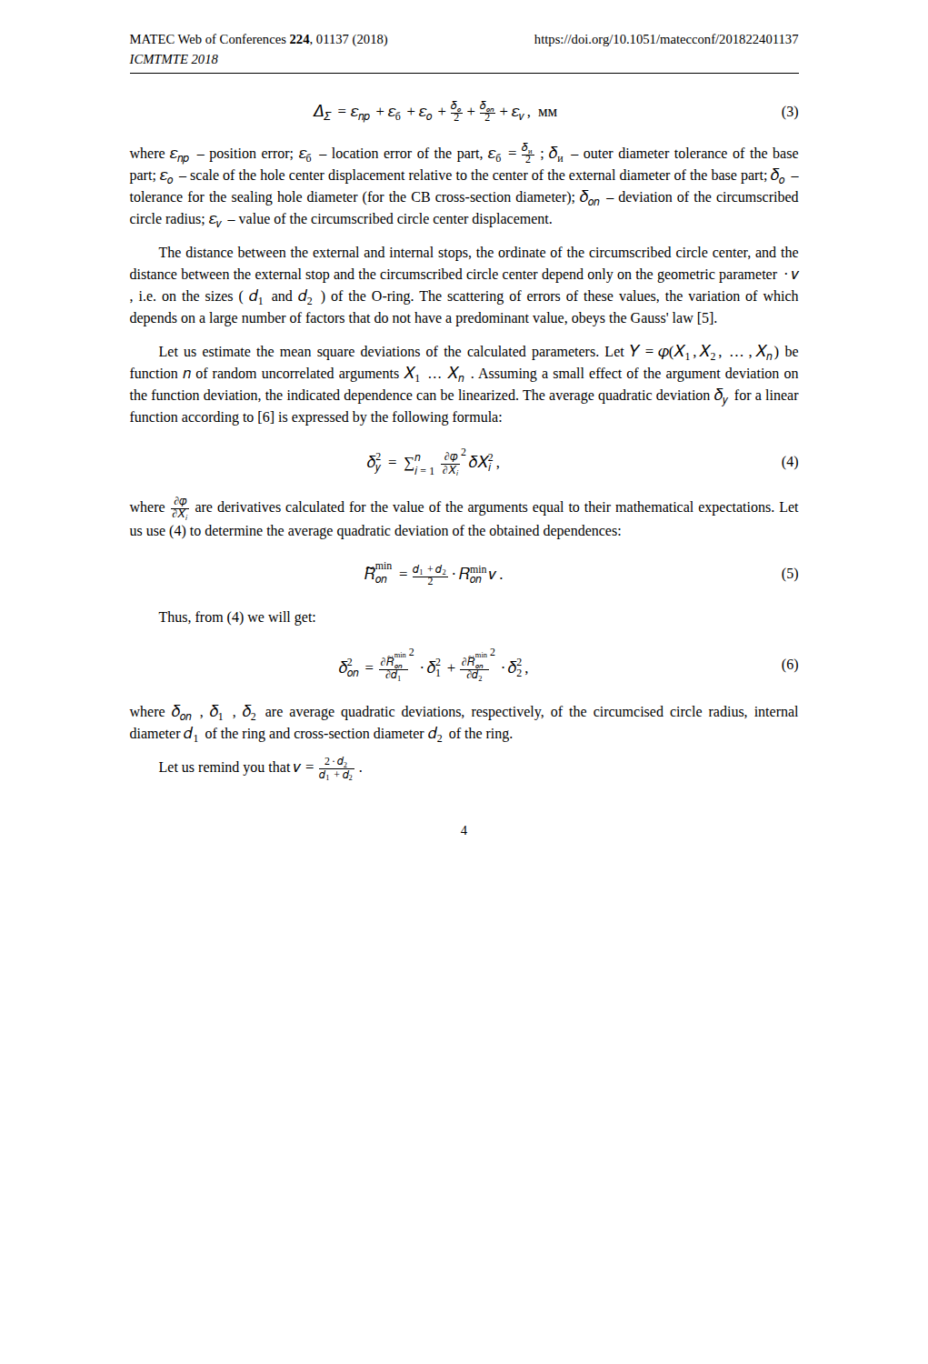MATEC Web of Conferences 224, 01137 (2018)
ICMTMTE 2018
https://doi.org/10.1051/matecconf/201822401137
ΔΣ = εnp + εб + εo + δo2 + δon2 + εv , мм
(3)
where εnp – position error; εб – location error of the part, εб=δи2 ; δи – outer diameter tolerance of the base part; εo – scale of the hole center displacement relative to the center of the external diameter of the base part; δo – tolerance for the sealing hole diameter (for the CB cross-section diameter); δon – deviation of the circumscribed circle radius; εv – value of the circumscribed circle center displacement.
The distance between the external and internal stops, the ordinate of the circumscribed circle center, and the distance between the external stop and the circumscribed circle center depend only on the geometric parameter ·v , i.e. on the sizes ( d1 and d2 ) of the O-ring. The scattering of errors of these values, the variation of which depends on a large number of factors that do not have a predominant value, obeys the Gauss' law [5].
Let us estimate the mean square deviations of the calculated parameters. Let Y=φ(X1,X2,…,Xn) be function n of random uncorrelated arguments X1 … Xn . Assuming a small effect of the argument deviation on the function deviation, the indicated dependence can be linearized. The average quadratic deviation δy for a linear function according to [6] is expressed by the following formula:
δy2 = ∑i=1n ∂φ¯∂Xi 2 δXi2 ,
(4)
where ∂φ¯∂Xi are derivatives calculated for the value of the arguments equal to their mathematical expectations. Let us use (4) to determine the average quadratic deviation of the obtained dependences:
R~onmin = d1+d22 · Ronmin v .
(5)
Thus, from (4) we will get:
δon2 = ∂R~onmin ∂d1 2 · δ12 + ∂R~onmin ∂d2 2 · δ22 ,
(6)
where δon , δ1 , δ2 are average quadratic deviations, respectively, of the circumcised circle radius, internal diameter d1 of the ring and cross-section diameter d2 of the ring.
Let us remind you that v=2·d2d1+d2 .
4